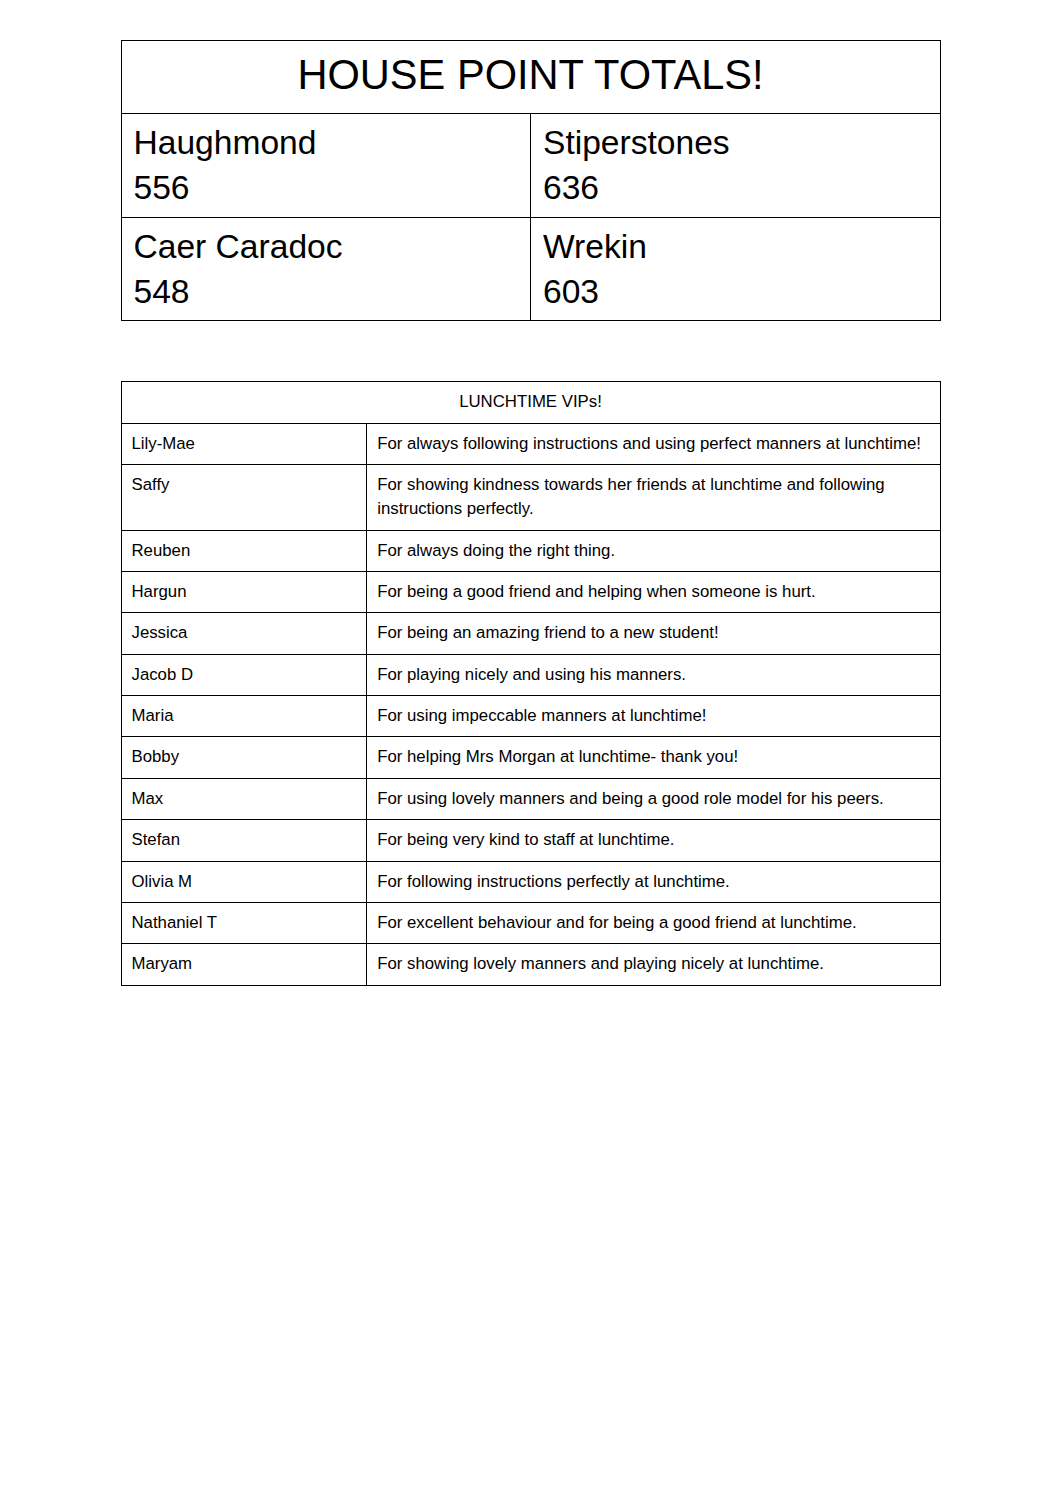| HOUSE POINT TOTALS! |
| Haughmond 556 | Stiperstones 636 |
| Caer Caradoc 548 | Wrekin 603 |
| LUNCHTIME VIPs! |
| Lily-Mae | For always following instructions and using perfect manners at lunchtime! |
| Saffy | For showing kindness towards her friends at lunchtime and following instructions perfectly. |
| Reuben | For always doing the right thing. |
| Hargun | For being a good friend and helping when someone is hurt. |
| Jessica | For being an amazing friend to a new student! |
| Jacob D | For playing nicely and using his manners. |
| Maria | For using impeccable manners at lunchtime! |
| Bobby | For helping Mrs Morgan at lunchtime- thank you! |
| Max | For using lovely manners and being a good role model for his peers. |
| Stefan | For being very kind to staff at lunchtime. |
| Olivia M | For following instructions perfectly at lunchtime. |
| Nathaniel T | For excellent behaviour and for being a good friend at lunchtime. |
| Maryam | For showing lovely manners and playing nicely at lunchtime. |